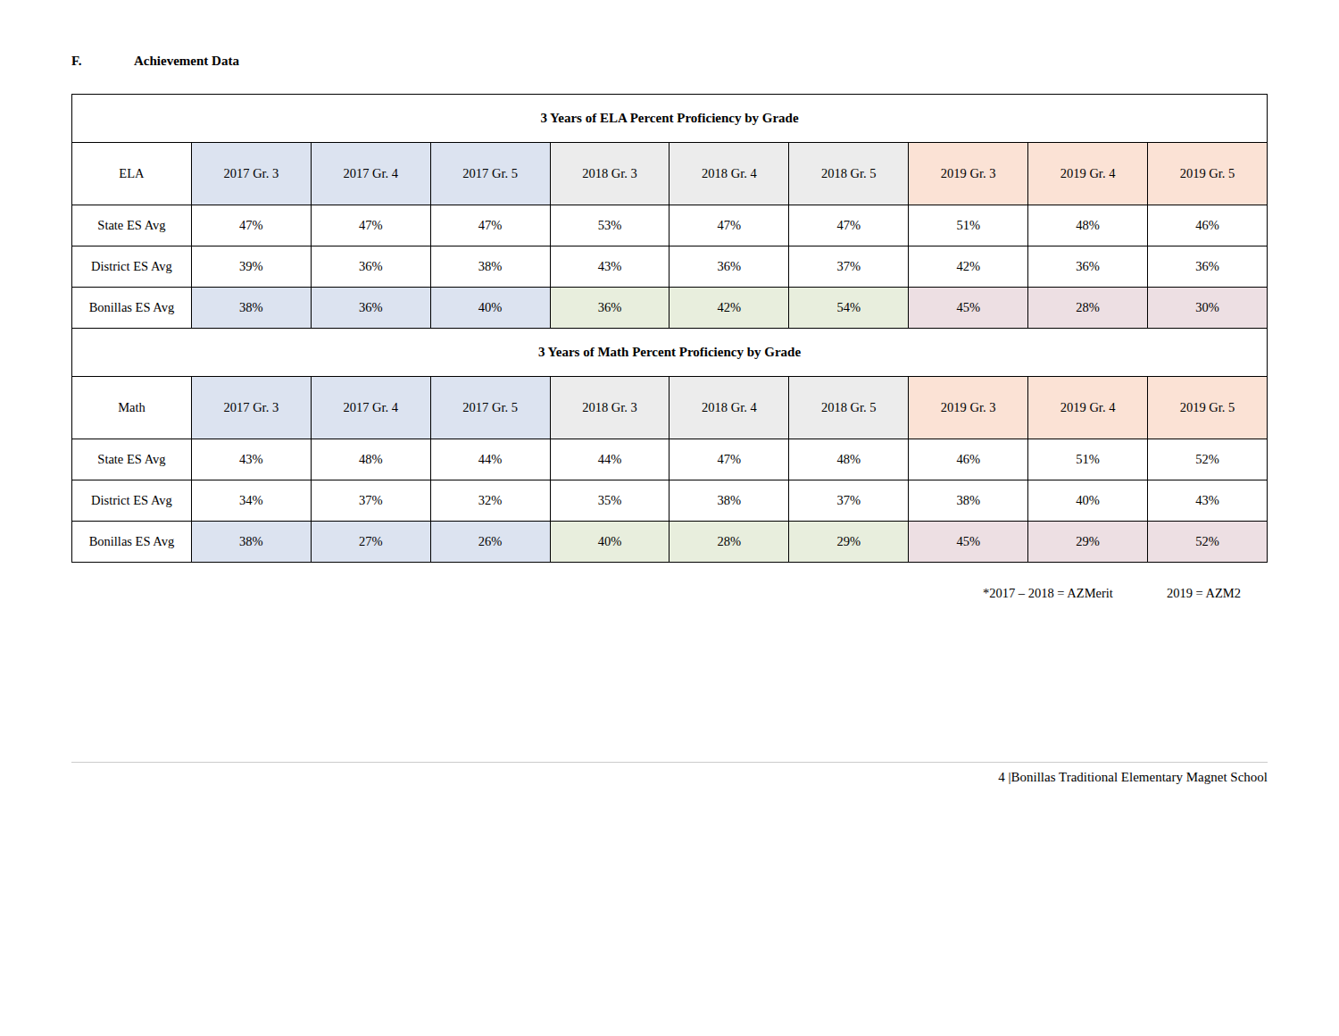F. Achievement Data
| 3 Years of ELA Percent Proficiency by Grade |
| ELA | 2017 Gr. 3 | 2017 Gr. 4 | 2017 Gr. 5 | 2018 Gr. 3 | 2018 Gr. 4 | 2018 Gr. 5 | 2019 Gr. 3 | 2019 Gr. 4 | 2019 Gr. 5 |
| State ES Avg | 47% | 47% | 47% | 53% | 47% | 47% | 51% | 48% | 46% |
| District ES Avg | 39% | 36% | 38% | 43% | 36% | 37% | 42% | 36% | 36% |
| Bonillas ES Avg | 38% | 36% | 40% | 36% | 42% | 54% | 45% | 28% | 30% |
| 3 Years of Math Percent Proficiency by Grade |
| Math | 2017 Gr. 3 | 2017 Gr. 4 | 2017 Gr. 5 | 2018 Gr. 3 | 2018 Gr. 4 | 2018 Gr. 5 | 2019 Gr. 3 | 2019 Gr. 4 | 2019 Gr. 5 |
| State ES Avg | 43% | 48% | 44% | 44% | 47% | 48% | 46% | 51% | 52% |
| District ES Avg | 34% | 37% | 32% | 35% | 38% | 37% | 38% | 40% | 43% |
| Bonillas ES Avg | 38% | 27% | 26% | 40% | 28% | 29% | 45% | 29% | 52% |
*2017 – 2018 = AZMerit 2019 = AZM2
4 |Bonillas Traditional Elementary Magnet School